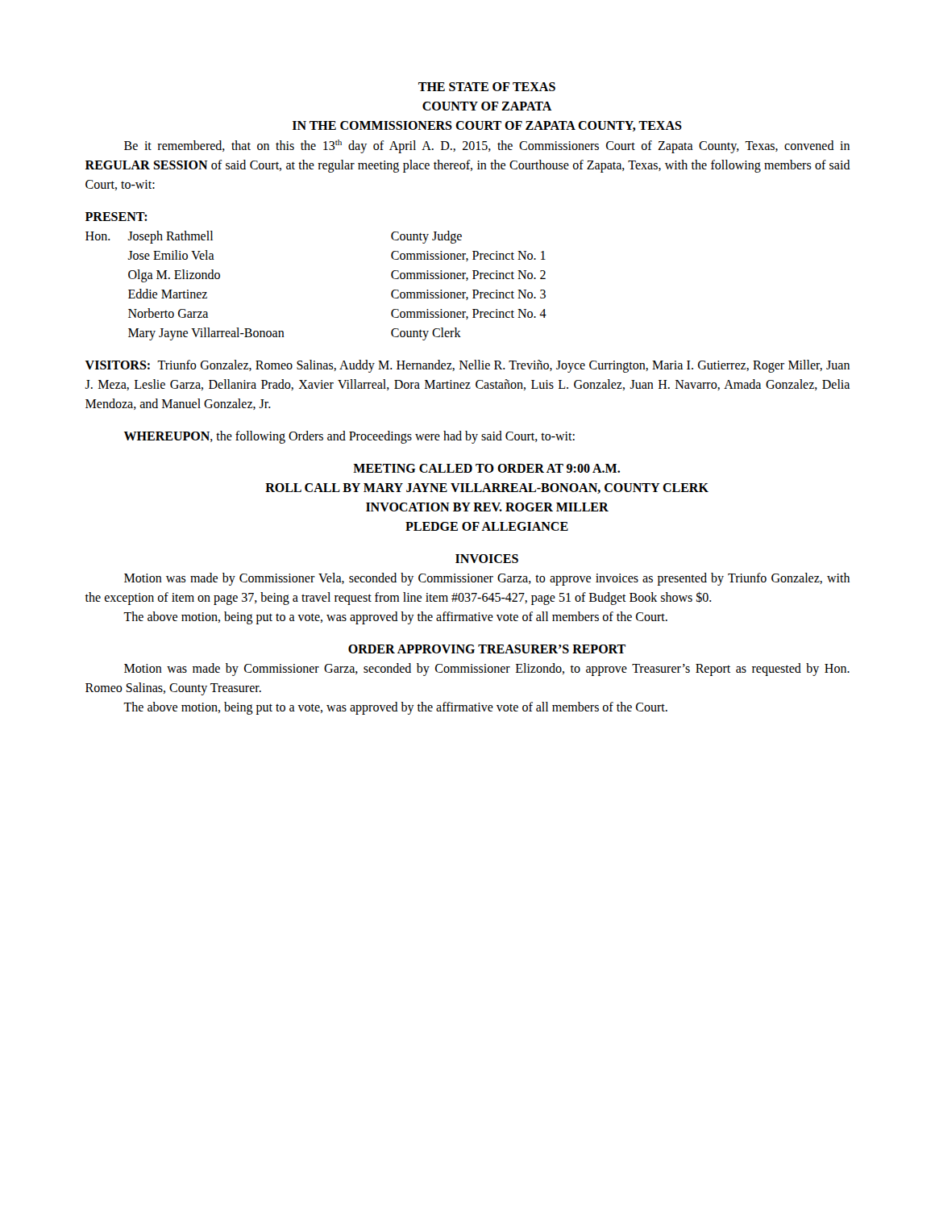THE STATE OF TEXAS
COUNTY OF ZAPATA
IN THE COMMISSIONERS COURT OF ZAPATA COUNTY, TEXAS
Be it remembered, that on this the 13th day of April A. D., 2015, the Commissioners Court of Zapata County, Texas, convened in REGULAR SESSION of said Court, at the regular meeting place thereof, in the Courthouse of Zapata, Texas, with the following members of said Court, to-wit:
PRESENT:
| Hon. | Joseph Rathmell | County Judge |
| | Jose Emilio Vela | Commissioner, Precinct No. 1 |
| | Olga M. Elizondo | Commissioner, Precinct No. 2 |
| | Eddie Martinez | Commissioner, Precinct No. 3 |
| | Norberto Garza | Commissioner, Precinct No. 4 |
| | Mary Jayne Villarreal-Bonoan | County Clerk |
VISITORS: Triunfo Gonzalez, Romeo Salinas, Auddy M. Hernandez, Nellie R. Treviño, Joyce Currington, Maria I. Gutierrez, Roger Miller, Juan J. Meza, Leslie Garza, Dellanira Prado, Xavier Villarreal, Dora Martinez Castañon, Luis L. Gonzalez, Juan H. Navarro, Amada Gonzalez, Delia Mendoza, and Manuel Gonzalez, Jr.
WHEREUPON, the following Orders and Proceedings were had by said Court, to-wit:
MEETING CALLED TO ORDER AT 9:00 A.M.
ROLL CALL BY MARY JAYNE VILLARREAL-BONOAN, COUNTY CLERK
INVOCATION BY REV. ROGER MILLER
PLEDGE OF ALLEGIANCE
INVOICES
Motion was made by Commissioner Vela, seconded by Commissioner Garza, to approve invoices as presented by Triunfo Gonzalez, with the exception of item on page 37, being a travel request from line item #037-645-427, page 51 of Budget Book shows $0.
The above motion, being put to a vote, was approved by the affirmative vote of all members of the Court.
ORDER APPROVING TREASURER’S REPORT
Motion was made by Commissioner Garza, seconded by Commissioner Elizondo, to approve Treasurer’s Report as requested by Hon. Romeo Salinas, County Treasurer.
The above motion, being put to a vote, was approved by the affirmative vote of all members of the Court.